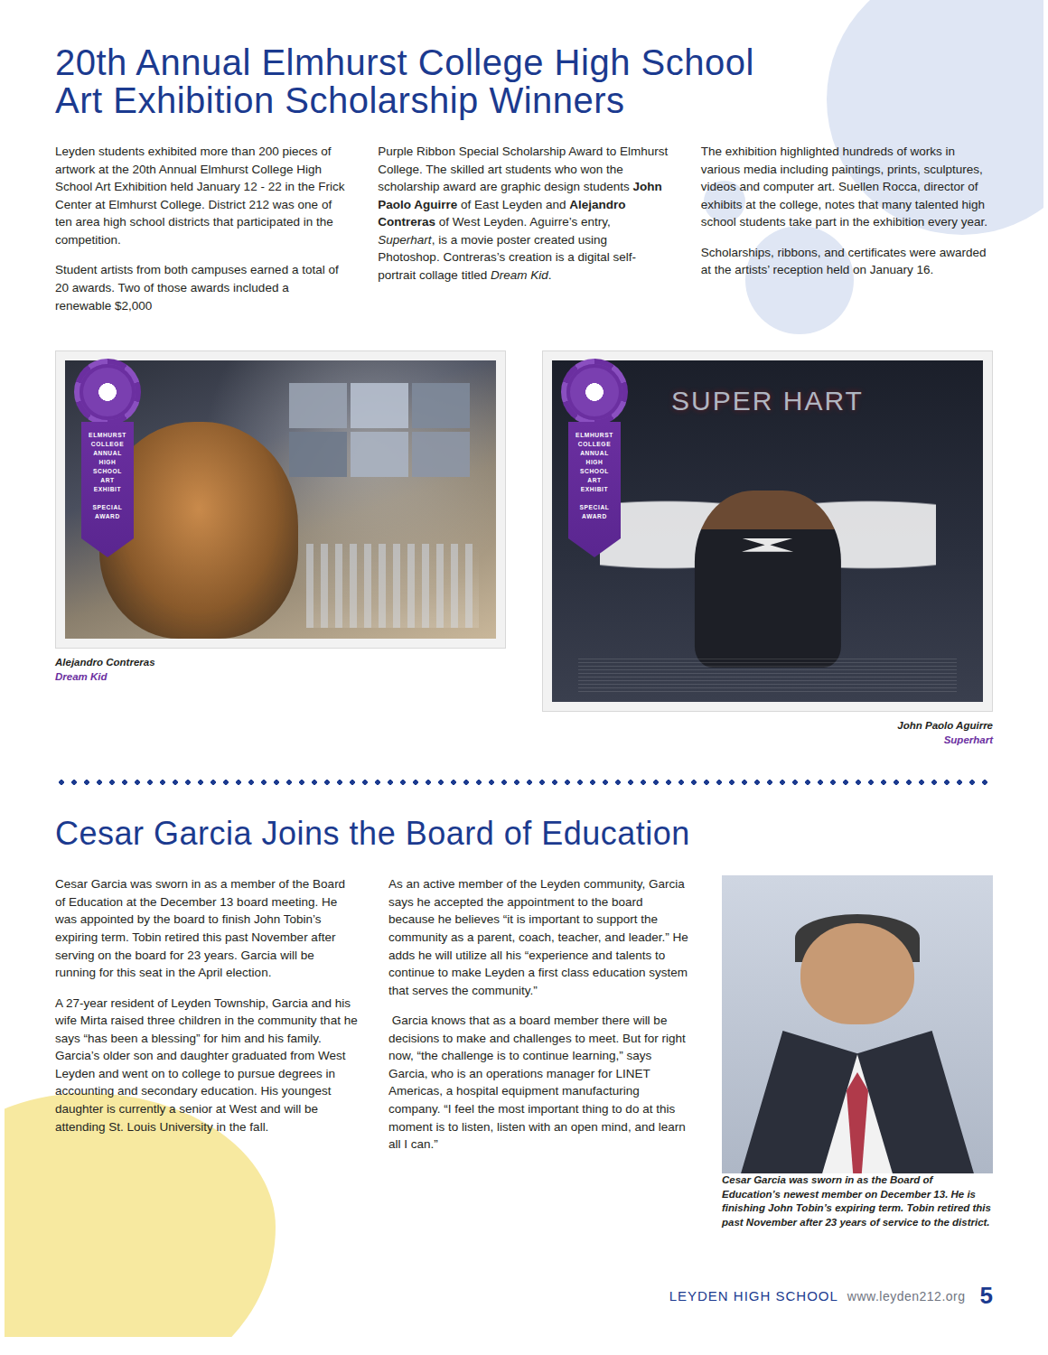20th Annual Elmhurst College High School
Art Exhibition Scholarship Winners
Leyden students exhibited more than 200 pieces of artwork at the 20th Annual Elmhurst College High School Art Exhibition held January 12 - 22 in the Frick Center at Elmhurst College. District 212 was one of ten area high school districts that participated in the competition.
Student artists from both campuses earned a total of 20 awards. Two of those awards included a renewable $2,000
Purple Ribbon Special Scholarship Award to Elmhurst College. The skilled art students who won the scholarship award are graphic design students John Paolo Aguirre of East Leyden and Alejandro Contreras of West Leyden. Aguirre’s entry, Superhart, is a movie poster created using Photoshop. Contreras’s creation is a digital self-portrait collage titled Dream Kid.
The exhibition highlighted hundreds of works in various media including paintings, prints, sculptures, videos and computer art. Suellen Rocca, director of exhibits at the college, notes that many talented high school students take part in the exhibition every year.
Scholarships, ribbons, and certificates were awarded at the artists’ reception held on January 16.
Elmhurst College Annual High School Art Exhibit Special Award
Alejandro Contreras
Dream Kid
SUPER HART
Elmhurst College Annual High School Art Exhibit Special Award
John Paolo Aguirre
Superhart
Cesar Garcia Joins the Board of Education
Cesar Garcia was sworn in as a member of the Board of Education at the December 13 board meeting. He was appointed by the board to finish John Tobin’s expiring term. Tobin retired this past November after serving on the board for 23 years. Garcia will be running for this seat in the April election.
A 27-year resident of Leyden Township, Garcia and his wife Mirta raised three children in the community that he says “has been a blessing” for him and his family. Garcia’s older son and daughter graduated from West Leyden and went on to college to pursue degrees in accounting and secondary education. His youngest daughter is currently a senior at West and will be attending St. Louis University in the fall.
As an active member of the Leyden community, Garcia says he accepted the appointment to the board because he believes “it is important to support the community as a parent, coach, teacher, and leader.” He adds he will utilize all his “experience and talents to continue to make Leyden a first class education system that serves the community.”
Garcia knows that as a board member there will be decisions to make and challenges to meet. But for right now, “the challenge is to continue learning,” says Garcia, who is an operations manager for LINET Americas, a hospital equipment manufacturing company. “I feel the most important thing to do at this moment is to listen, listen with an open mind, and learn all I can.”
Cesar Garcia was sworn in as the Board of Education’s newest member on December 13. He is finishing John Tobin’s expiring term. Tobin retired this past November after 23 years of service to the district.
LEYDEN HIGH SCHOOL www.leyden212.org 5